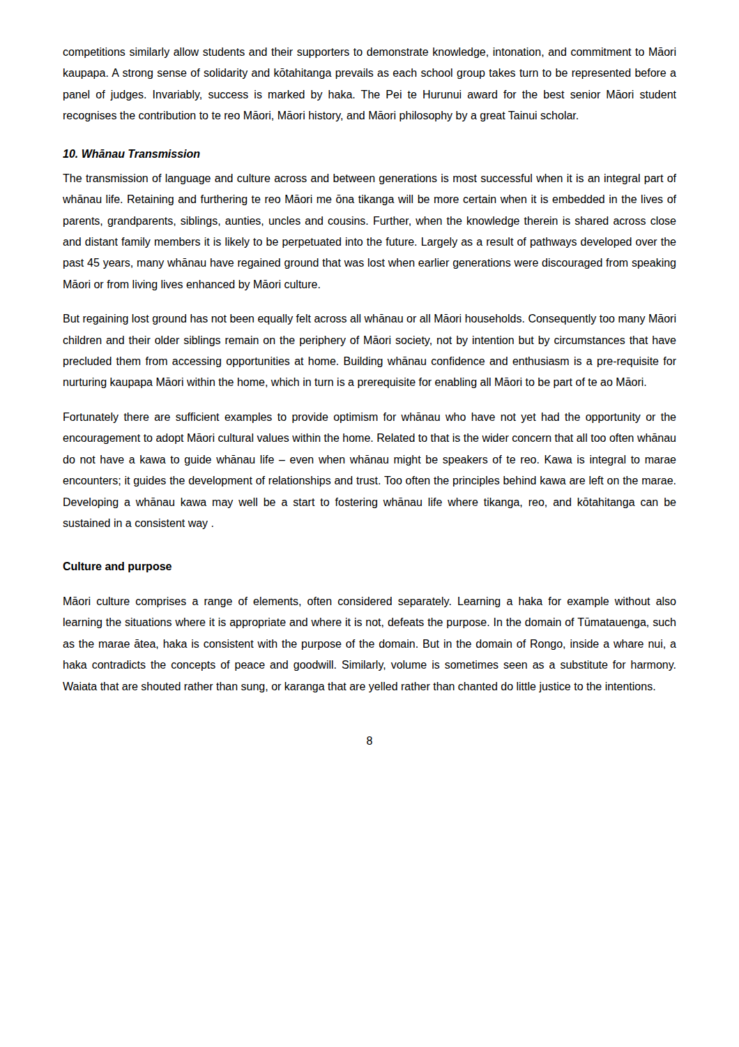competitions similarly allow students and their supporters to demonstrate knowledge, intonation, and commitment to Māori kaupapa. A strong sense of solidarity and kōtahitanga prevails as each school group takes turn to be represented before a panel of judges. Invariably, success is marked by haka. The Pei te Hurunui award for the best senior Māori student recognises the contribution to te reo Māori, Māori history, and Māori philosophy by a great Tainui scholar.
10. Whānau Transmission
The transmission of language and culture across and between generations is most successful when it is an integral part of whānau life. Retaining and furthering te reo Māori me ōna tikanga will be more certain when it is embedded in the lives of parents, grandparents, siblings, aunties, uncles and cousins. Further, when the knowledge therein is shared across close and distant family members it is likely to be perpetuated into the future. Largely as a result of pathways developed over the past 45 years, many whānau have regained ground that was lost when earlier generations were discouraged from speaking Māori or from living lives enhanced by Māori culture.
But regaining lost ground has not been equally felt across all whānau or all Māori households. Consequently too many Māori children and their older siblings remain on the periphery of Māori society, not by intention but by circumstances that have precluded them from accessing opportunities at home. Building whānau confidence and enthusiasm is a pre-requisite for nurturing kaupapa Māori within the home, which in turn is a prerequisite for enabling all Māori to be part of te ao Māori.
Fortunately there are sufficient examples to provide optimism for whānau who have not yet had the opportunity or the encouragement to adopt Māori cultural values within the home. Related to that is the wider concern that all too often whānau do not have a kawa to guide whānau life – even when whānau might be speakers of te reo. Kawa is integral to marae encounters; it guides the development of relationships and trust. Too often the principles behind kawa are left on the marae. Developing a whānau kawa may well be a start to fostering whānau life where tikanga, reo, and kōtahitanga can be sustained in a consistent way .
Culture and purpose
Māori culture comprises a range of elements, often considered separately. Learning a haka for example without also learning the situations where it is appropriate and where it is not, defeats the purpose. In the domain of Tūmatauenga, such as the marae ātea, haka is consistent with the purpose of the domain. But in the domain of Rongo, inside a whare nui, a haka contradicts the concepts of peace and goodwill. Similarly, volume is sometimes seen as a substitute for harmony. Waiata that are shouted rather than sung, or karanga that are yelled rather than chanted do little justice to the intentions.
8